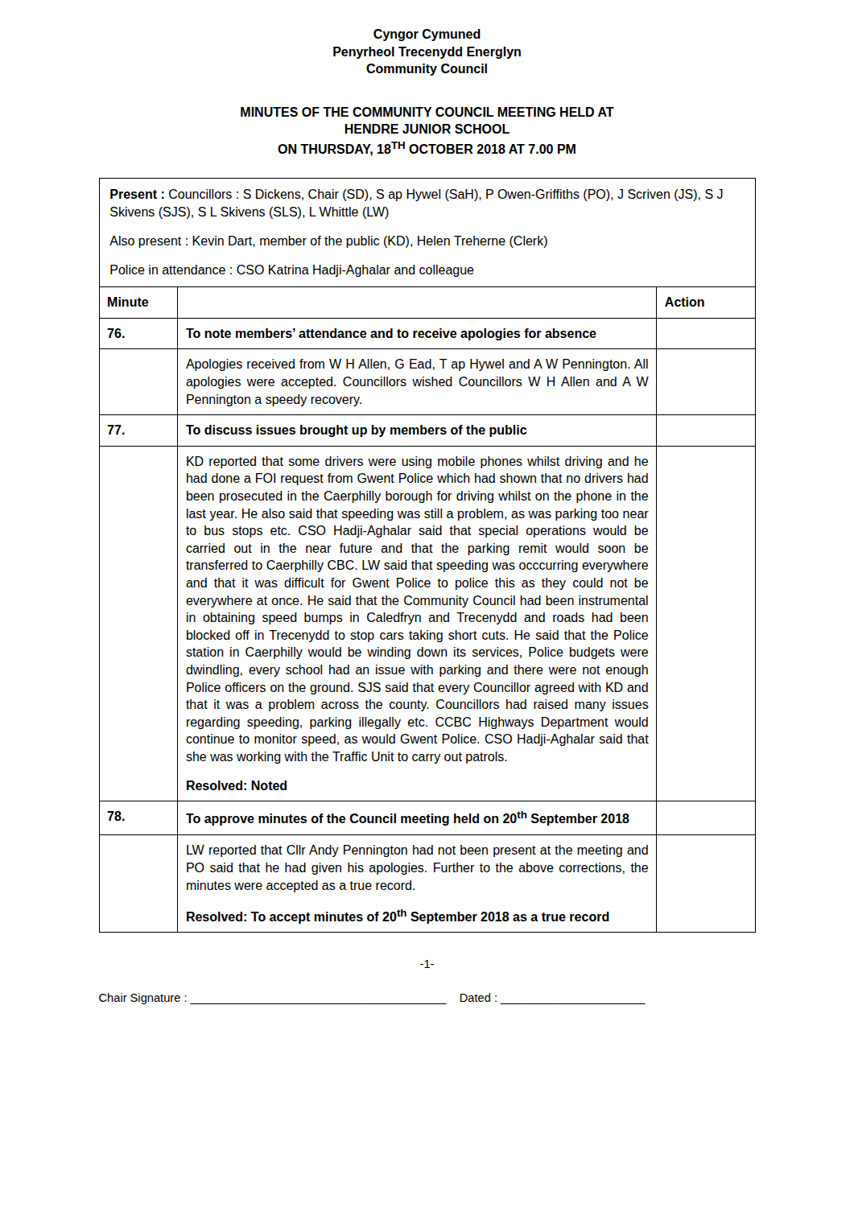Cyngor Cymuned
Penyrheol Trecenydd Energlyn
Community Council
MINUTES OF THE COMMUNITY COUNCIL MEETING HELD AT
HENDRE JUNIOR SCHOOL
ON THURSDAY, 18TH OCTOBER 2018 AT 7.00 PM
Present : Councillors : S Dickens, Chair (SD), S ap Hywel (SaH), P Owen-Griffiths (PO), J Scriven (JS), S J Skivens (SJS), S L Skivens (SLS), L Whittle (LW)
Also present : Kevin Dart, member of the public (KD), Helen Treherne (Clerk)
Police in attendance : CSO Katrina Hadji-Aghalar and colleague
| Minute | | Action |
| --- | --- | --- |
| 76. | To note members’ attendance and to receive apologies for absence | |
| | Apologies received from W H Allen, G Ead, T ap Hywel and A W Pennington. All apologies were accepted. Councillors wished Councillors W H Allen and A W Pennington a speedy recovery. | |
| 77. | To discuss issues brought up by members of the public | |
| | KD reported that some drivers were using mobile phones whilst driving and he had done a FOI request from Gwent Police which had shown that no drivers had been prosecuted in the Caerphilly borough for driving whilst on the phone in the last year. He also said that speeding was still a problem, as was parking too near to bus stops etc. CSO Hadji-Aghalar said that special operations would be carried out in the near future and that the parking remit would soon be transferred to Caerphilly CBC. LW said that speeding was occcurring everywhere and that it was difficult for Gwent Police to police this as they could not be everywhere at once. He said that the Community Council had been instrumental in obtaining speed bumps in Caledfryn and Trecenydd and roads had been blocked off in Trecenydd to stop cars taking short cuts. He said that the Police station in Caerphilly would be winding down its services, Police budgets were dwindling, every school had an issue with parking and there were not enough Police officers on the ground. SJS said that every Councillor agreed with KD and that it was a problem across the county. Councillors had raised many issues regarding speeding, parking illegally etc. CCBC Highways Department would continue to monitor speed, as would Gwent Police. CSO Hadji-Aghalar said that she was working with the Traffic Unit to carry out patrols. Resolved: Noted | |
| 78. | To approve minutes of the Council meeting held on 20 th September 2018 | |
| | LW reported that Cllr Andy Pennington had not been present at the meeting and PO said that he had given his apologies. Further to the above corrections, the minutes were accepted as a true record. Resolved: To accept minutes of 20 th September 2018 as a true record | |
-1-
Chair Signature : _______________________________________ Dated : ______________________